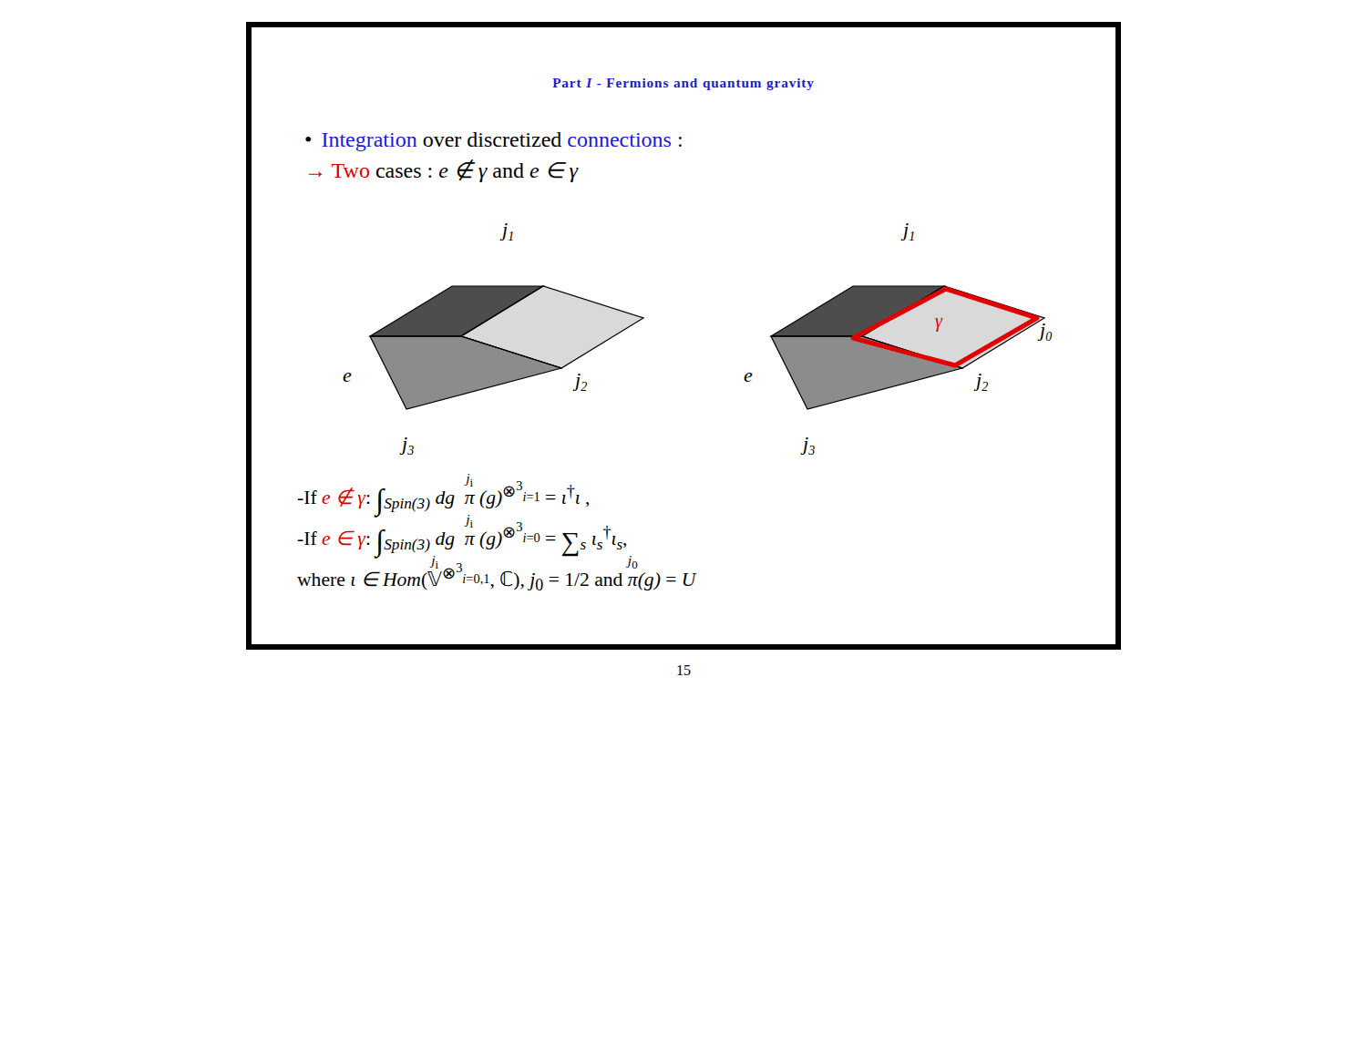Part I - Fermions and quantum gravity
•Integration over discretized connections :
→ Two cases : e ∉ γ and e ∈ γ
j1 j2 j3 e j1 j2 j3 e j0 γ
-If e ∉ γ: ∫Spin(3) dg ji π (g)⊗3i=1 = ι†ι ,
-If e ∈ γ: ∫Spin(3) dg ji π (g)⊗3i=0 = ∑s ιs†ιs,
where ι ∈ Hom(ji 𝕍⊗3i=0,1, ℂ), j0 = 1/2 and j0 π(g) = U
15